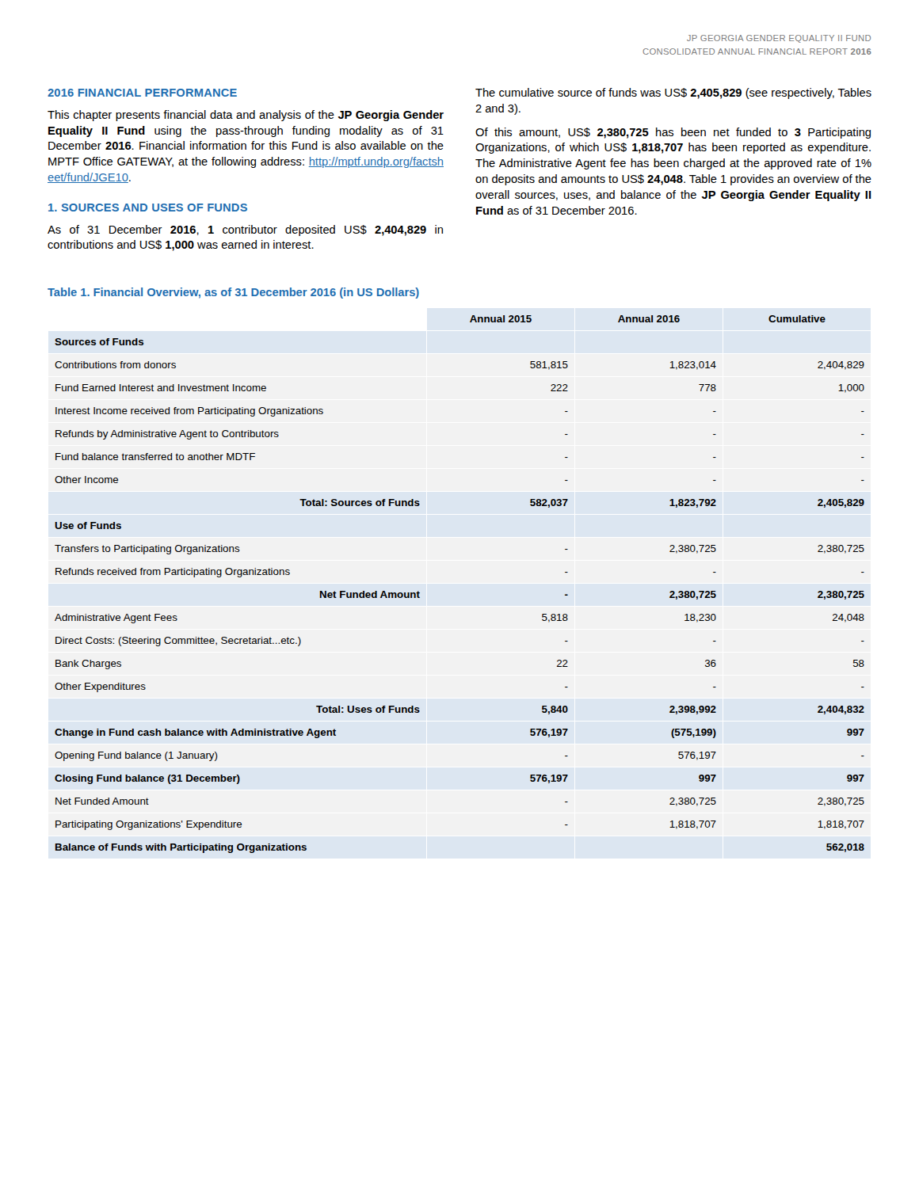JP Georgia Gender Equality II Fund
Consolidated Annual Financial Report 2016
2016 Financial Performance
This chapter presents financial data and analysis of the JP Georgia Gender Equality II Fund using the pass-through funding modality as of 31 December 2016. Financial information for this Fund is also available on the MPTF Office GATEWAY, at the following address: http://mptf.undp.org/factsheet/fund/JGE10.
1. Sources and Uses of Funds
As of 31 December 2016, 1 contributor deposited US$ 2,404,829 in contributions and US$ 1,000 was earned in interest.
The cumulative source of funds was US$ 2,405,829 (see respectively, Tables 2 and 3).
Of this amount, US$ 2,380,725 has been net funded to 3 Participating Organizations, of which US$ 1,818,707 has been reported as expenditure. The Administrative Agent fee has been charged at the approved rate of 1% on deposits and amounts to US$ 24,048. Table 1 provides an overview of the overall sources, uses, and balance of the JP Georgia Gender Equality II Fund as of 31 December 2016.
Table 1. Financial Overview, as of 31 December 2016 (in US Dollars)
| | Annual 2015 | Annual 2016 | Cumulative |
| --- | --- | --- | --- |
| Sources of Funds | | | |
| Contributions from donors | 581,815 | 1,823,014 | 2,404,829 |
| Fund Earned Interest and Investment Income | 222 | 778 | 1,000 |
| Interest Income received from Participating Organizations | - | - | - |
| Refunds by Administrative Agent to Contributors | - | - | - |
| Fund balance transferred to another MDTF | - | - | - |
| Other Income | - | - | - |
| Total: Sources of Funds | 582,037 | 1,823,792 | 2,405,829 |
| Use of Funds | | | |
| Transfers to Participating Organizations | - | 2,380,725 | 2,380,725 |
| Refunds received from Participating Organizations | - | - | - |
| Net Funded Amount | - | 2,380,725 | 2,380,725 |
| Administrative Agent Fees | 5,818 | 18,230 | 24,048 |
| Direct Costs: (Steering Committee, Secretariat...etc.) | - | - | - |
| Bank Charges | 22 | 36 | 58 |
| Other Expenditures | - | - | - |
| Total: Uses of Funds | 5,840 | 2,398,992 | 2,404,832 |
| Change in Fund cash balance with Administrative Agent | 576,197 | (575,199) | 997 |
| Opening Fund balance (1 January) | - | 576,197 | - |
| Closing Fund balance (31 December) | 576,197 | 997 | 997 |
| Net Funded Amount | - | 2,380,725 | 2,380,725 |
| Participating Organizations' Expenditure | - | 1,818,707 | 1,818,707 |
| Balance of Funds with Participating Organizations | | | 562,018 |